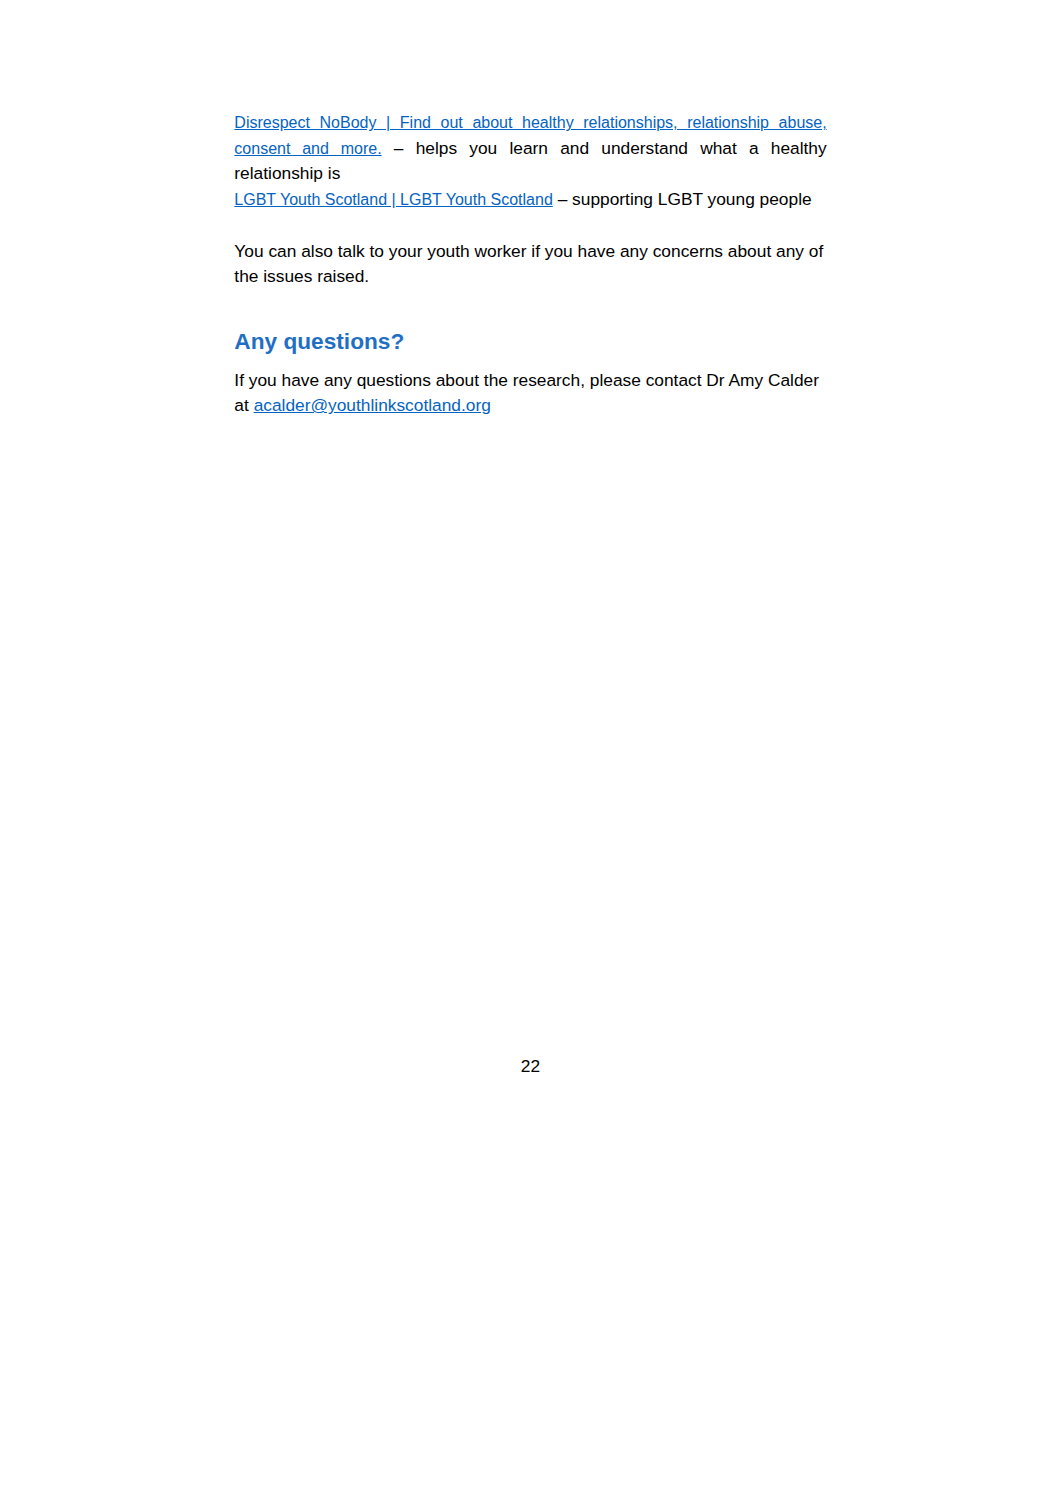Disrespect NoBody | Find out about healthy relationships, relationship abuse, consent and more. – helps you learn and understand what a healthy relationship is
LGBT Youth Scotland | LGBT Youth Scotland – supporting LGBT young people
You can also talk to your youth worker if you have any concerns about any of the issues raised.
Any questions?
If you have any questions about the research, please contact Dr Amy Calder at acalder@youthlinkscotland.org
22